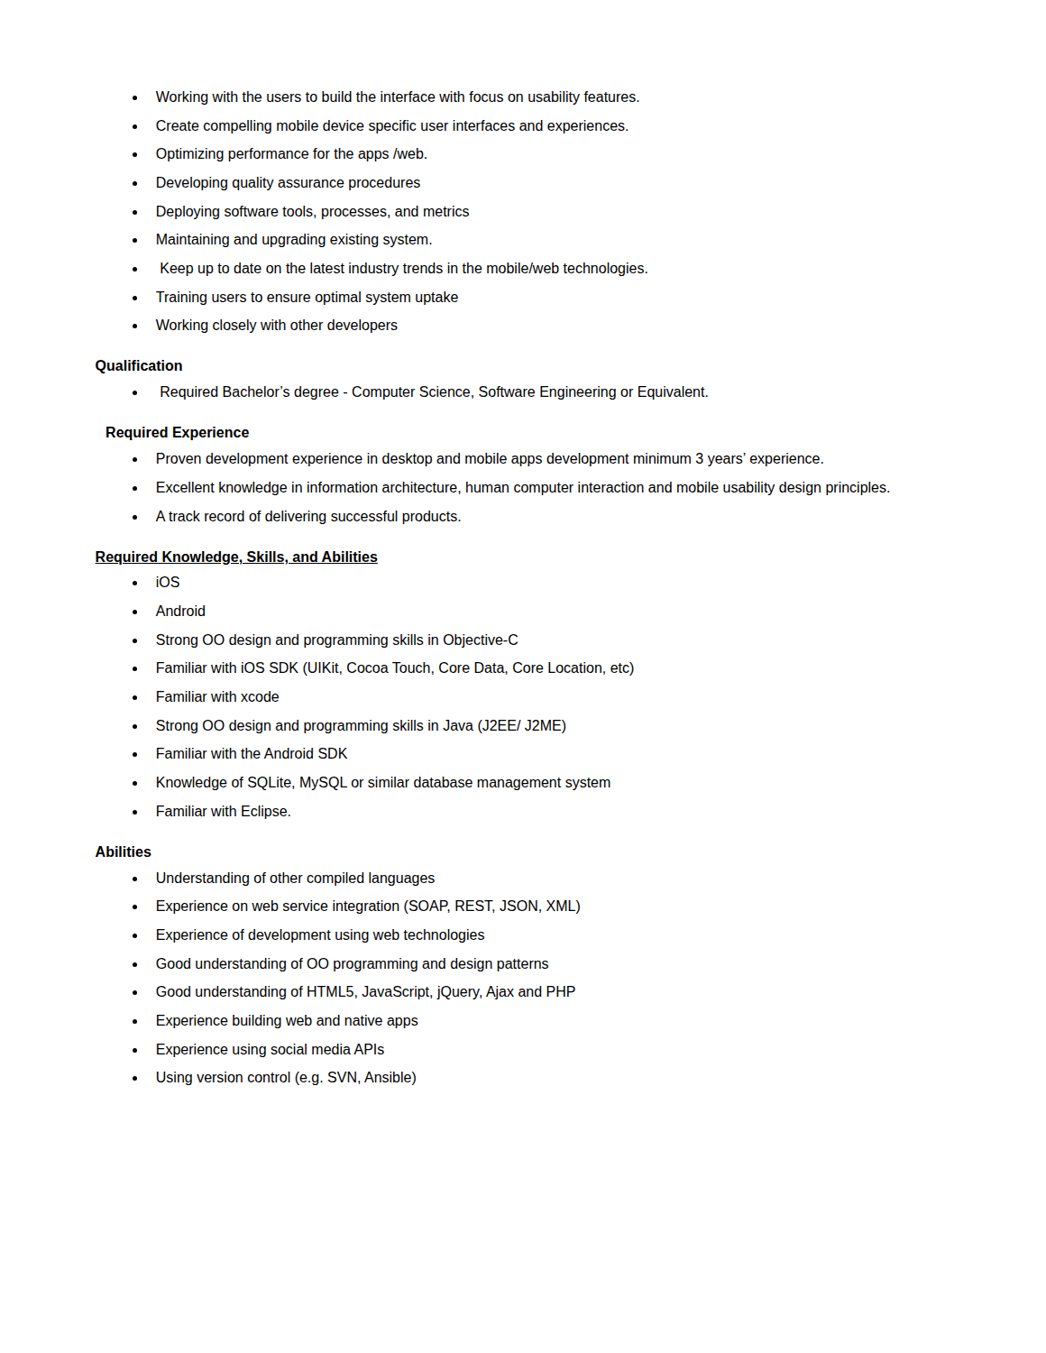Working with the users to build the interface with focus on usability features.
Create compelling mobile device specific user interfaces and experiences.
Optimizing performance for the apps /web.
Developing quality assurance procedures
Deploying software tools, processes, and metrics
Maintaining and upgrading existing system.
Keep up to date on the latest industry trends in the mobile/web technologies.
Training users to ensure optimal system uptake
Working closely with other developers
Qualification
Required Bachelor’s degree - Computer Science, Software Engineering or Equivalent.
Required Experience
Proven development experience in desktop and mobile apps development minimum 3 years’ experience.
Excellent knowledge in information architecture, human computer interaction and mobile usability design principles.
A track record of delivering successful products.
Required Knowledge, Skills, and Abilities
iOS
Android
Strong OO design and programming skills in Objective-C
Familiar with iOS SDK (UIKit, Cocoa Touch, Core Data, Core Location, etc)
Familiar with xcode
Strong OO design and programming skills in Java (J2EE/ J2ME)
Familiar with the Android SDK
Knowledge of SQLite, MySQL or similar database management system
Familiar with Eclipse.
Abilities
Understanding of other compiled languages
Experience on web service integration (SOAP, REST, JSON, XML)
Experience of development using web technologies
Good understanding of OO programming and design patterns
Good understanding of HTML5, JavaScript, jQuery, Ajax and PHP
Experience building web and native apps
Experience using social media APIs
Using version control (e.g. SVN, Ansible)